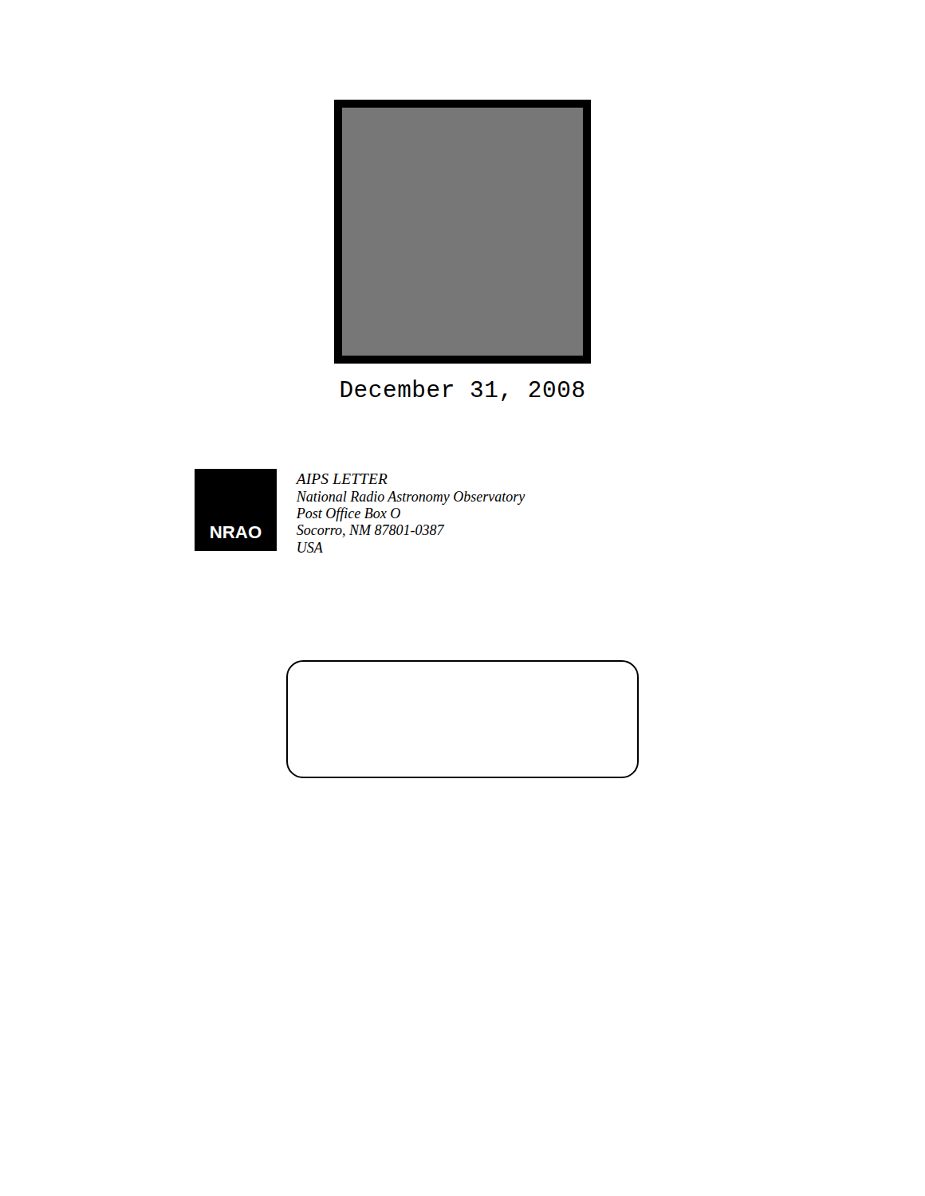December 31, 2008
AIPS LETTER National Radio Astronomy Observatory Post Office Box O Socorro, NM 87801-0387 USA